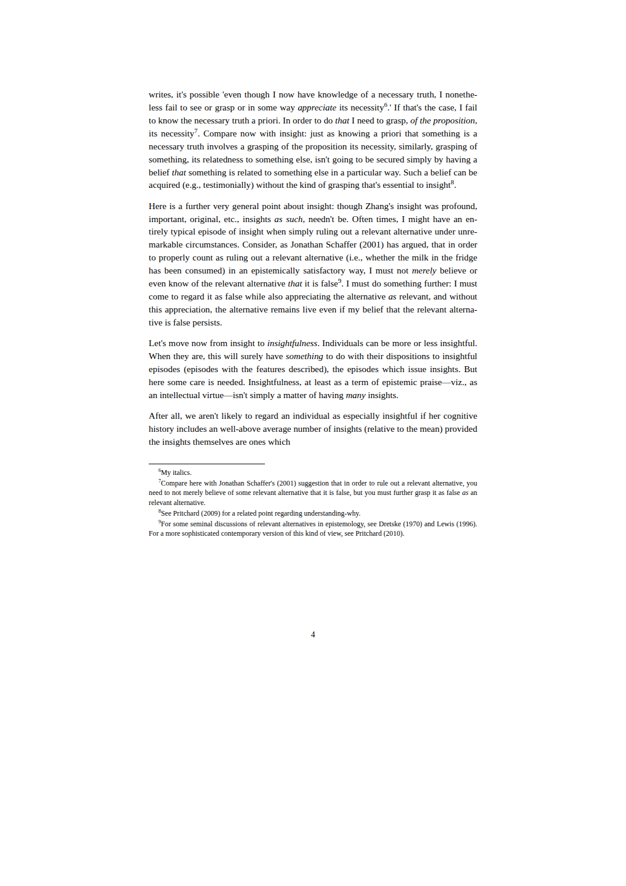writes, it's possible 'even though I now have knowledge of a necessary truth, I nonetheless fail to see or grasp or in some way appreciate its necessity6.' If that's the case, I fail to know the necessary truth a priori. In order to do that I need to grasp, of the proposition, its necessity7. Compare now with insight: just as knowing a priori that something is a necessary truth involves a grasping of the proposition its necessity, similarly, grasping of something, its relatedness to something else, isn't going to be secured simply by having a belief that something is related to something else in a particular way. Such a belief can be acquired (e.g., testimonially) without the kind of grasping that's essential to insight8.
Here is a further very general point about insight: though Zhang's insight was profound, important, original, etc., insights as such, needn't be. Often times, I might have an entirely typical episode of insight when simply ruling out a relevant alternative under unremarkable circumstances. Consider, as Jonathan Schaffer (2001) has argued, that in order to properly count as ruling out a relevant alternative (i.e., whether the milk in the fridge has been consumed) in an epistemically satisfactory way, I must not merely believe or even know of the relevant alternative that it is false9. I must do something further: I must come to regard it as false while also appreciating the alternative as relevant, and without this appreciation, the alternative remains live even if my belief that the relevant alternative is false persists.
Let's move now from insight to insightfulness. Individuals can be more or less insightful. When they are, this will surely have something to do with their dispositions to insightful episodes (episodes with the features described), the episodes which issue insights. But here some care is needed. Insightfulness, at least as a term of epistemic praise—viz., as an intellectual virtue—isn't simply a matter of having many insights.
After all, we aren't likely to regard an individual as especially insightful if her cognitive history includes an well-above average number of insights (relative to the mean) provided the insights themselves are ones which
6My italics.
7Compare here with Jonathan Schaffer's (2001) suggestion that in order to rule out a relevant alternative, you need to not merely believe of some relevant alternative that it is false, but you must further grasp it as false as an relevant alternative.
8See Pritchard (2009) for a related point regarding understanding-why.
9For some seminal discussions of relevant alternatives in epistemology, see Dretske (1970) and Lewis (1996). For a more sophisticated contemporary version of this kind of view, see Pritchard (2010).
4